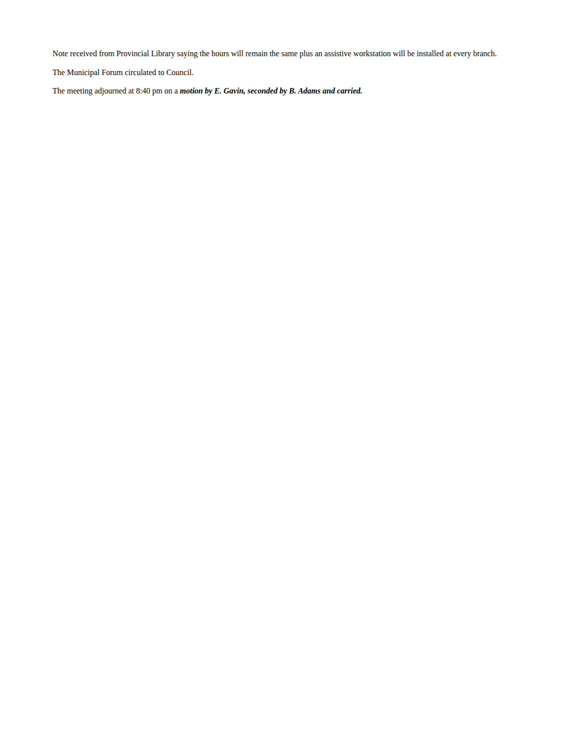Note received from Provincial Library saying the hours will remain the same plus an assistive workstation will be installed at every branch.
The Municipal Forum circulated to Council.
The meeting adjourned at 8:40 pm on a motion by E. Gavin, seconded by B. Adams and carried.